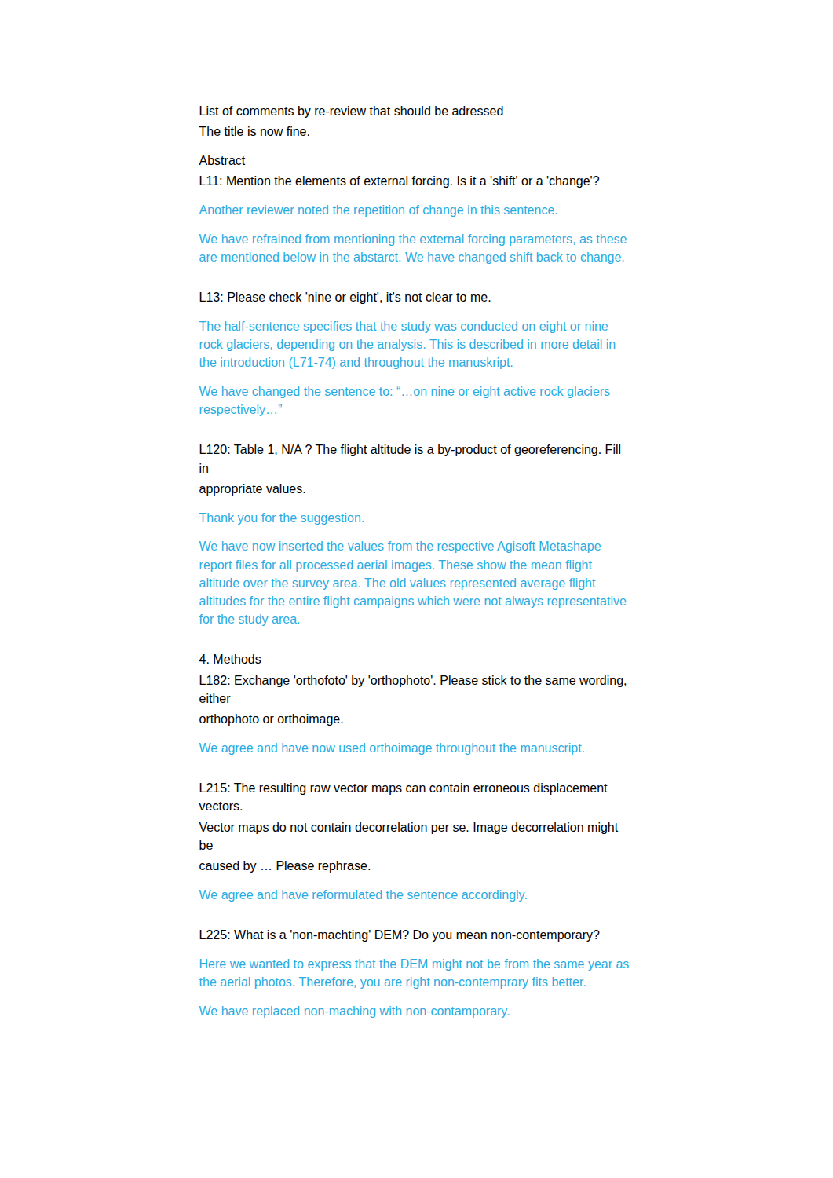List of comments by re-review that should be adressed
The title is now fine.
Abstract
L11: Mention the elements of external forcing. Is it a 'shift' or a 'change'?
Another reviewer noted the repetition of change in this sentence.
We have refrained from mentioning the external forcing parameters, as these are mentioned below in the abstarct. We have changed shift back to change.
L13: Please check 'nine or eight', it's not clear to me.
The half-sentence specifies that the study was conducted on eight or nine rock glaciers, depending on the analysis. This is described in more detail in the introduction (L71-74) and throughout the manuskript.
We have changed the sentence to: “…on nine or eight active rock glaciers respectively…”
L120: Table 1, N/A ? The flight altitude is a by-product of georeferencing. Fill in
appropriate values.
Thank you for the suggestion.
We have now inserted the values from the respective Agisoft Metashape report files for all processed aerial images. These show the mean flight altitude over the survey area. The old values represented average flight altitudes for the entire flight campaigns which were not always representative for the study area.
4. Methods
L182: Exchange 'orthofoto' by 'orthophoto'. Please stick to the same wording, either
orthophoto or orthoimage.
We agree and have now used orthoimage throughout the manuscript.
L215: The resulting raw vector maps can contain erroneous displacement vectors.
Vector maps do not contain decorrelation per se. Image decorrelation might be
caused by … Please rephrase.
We agree and have reformulated the sentence accordingly.
L225: What is a 'non-machting' DEM? Do you mean non-contemporary?
Here we wanted to express that the DEM might not be from the same year as the aerial photos. Therefore, you are right non-contemprary fits better.
We have replaced non-maching with non-contamporary.